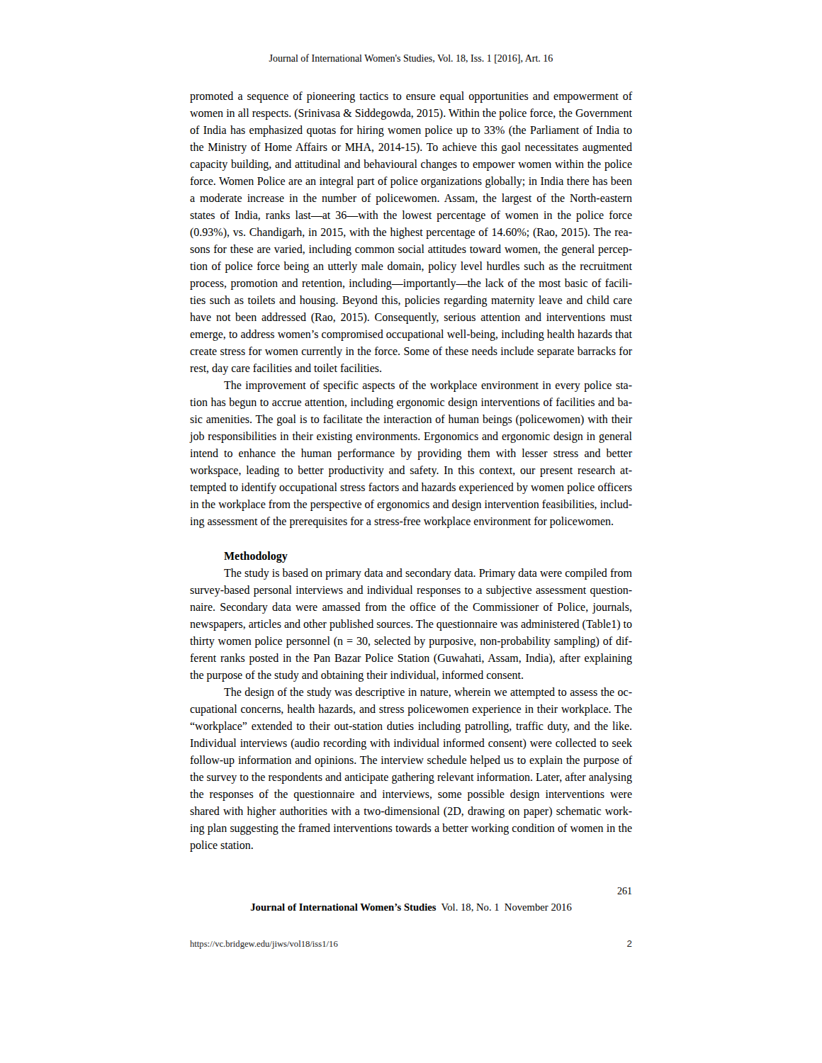Journal of International Women's Studies, Vol. 18, Iss. 1 [2016], Art. 16
promoted a sequence of pioneering tactics to ensure equal opportunities and empowerment of women in all respects. (Srinivasa & Siddegowda, 2015). Within the police force, the Government of India has emphasized quotas for hiring women police up to 33% (the Parliament of India to the Ministry of Home Affairs or MHA, 2014-15). To achieve this gaol necessitates augmented capacity building, and attitudinal and behavioural changes to empower women within the police force. Women Police are an integral part of police organizations globally; in India there has been a moderate increase in the number of policewomen. Assam, the largest of the North-eastern states of India, ranks last—at 36—with the lowest percentage of women in the police force (0.93%), vs. Chandigarh, in 2015, with the highest percentage of 14.60%; (Rao, 2015). The reasons for these are varied, including common social attitudes toward women, the general perception of police force being an utterly male domain, policy level hurdles such as the recruitment process, promotion and retention, including—importantly—the lack of the most basic of facilities such as toilets and housing. Beyond this, policies regarding maternity leave and child care have not been addressed (Rao, 2015). Consequently, serious attention and interventions must emerge, to address women’s compromised occupational well-being, including health hazards that create stress for women currently in the force. Some of these needs include separate barracks for rest, day care facilities and toilet facilities.
The improvement of specific aspects of the workplace environment in every police station has begun to accrue attention, including ergonomic design interventions of facilities and basic amenities. The goal is to facilitate the interaction of human beings (policewomen) with their job responsibilities in their existing environments. Ergonomics and ergonomic design in general intend to enhance the human performance by providing them with lesser stress and better workspace, leading to better productivity and safety. In this context, our present research attempted to identify occupational stress factors and hazards experienced by women police officers in the workplace from the perspective of ergonomics and design intervention feasibilities, including assessment of the prerequisites for a stress-free workplace environment for policewomen.
Methodology
The study is based on primary data and secondary data. Primary data were compiled from survey-based personal interviews and individual responses to a subjective assessment questionnaire. Secondary data were amassed from the office of the Commissioner of Police, journals, newspapers, articles and other published sources. The questionnaire was administered (Table1) to thirty women police personnel (n = 30, selected by purposive, non-probability sampling) of different ranks posted in the Pan Bazar Police Station (Guwahati, Assam, India), after explaining the purpose of the study and obtaining their individual, informed consent.
The design of the study was descriptive in nature, wherein we attempted to assess the occupational concerns, health hazards, and stress policewomen experience in their workplace. The “workplace” extended to their out-station duties including patrolling, traffic duty, and the like. Individual interviews (audio recording with individual informed consent) were collected to seek follow-up information and opinions. The interview schedule helped us to explain the purpose of the survey to the respondents and anticipate gathering relevant information. Later, after analysing the responses of the questionnaire and interviews, some possible design interventions were shared with higher authorities with a two-dimensional (2D, drawing on paper) schematic working plan suggesting the framed interventions towards a better working condition of women in the police station.
261
Journal of International Women’s Studies Vol. 18, No. 1 November 2016
https://vc.bridgew.edu/jiws/vol18/iss1/16 2